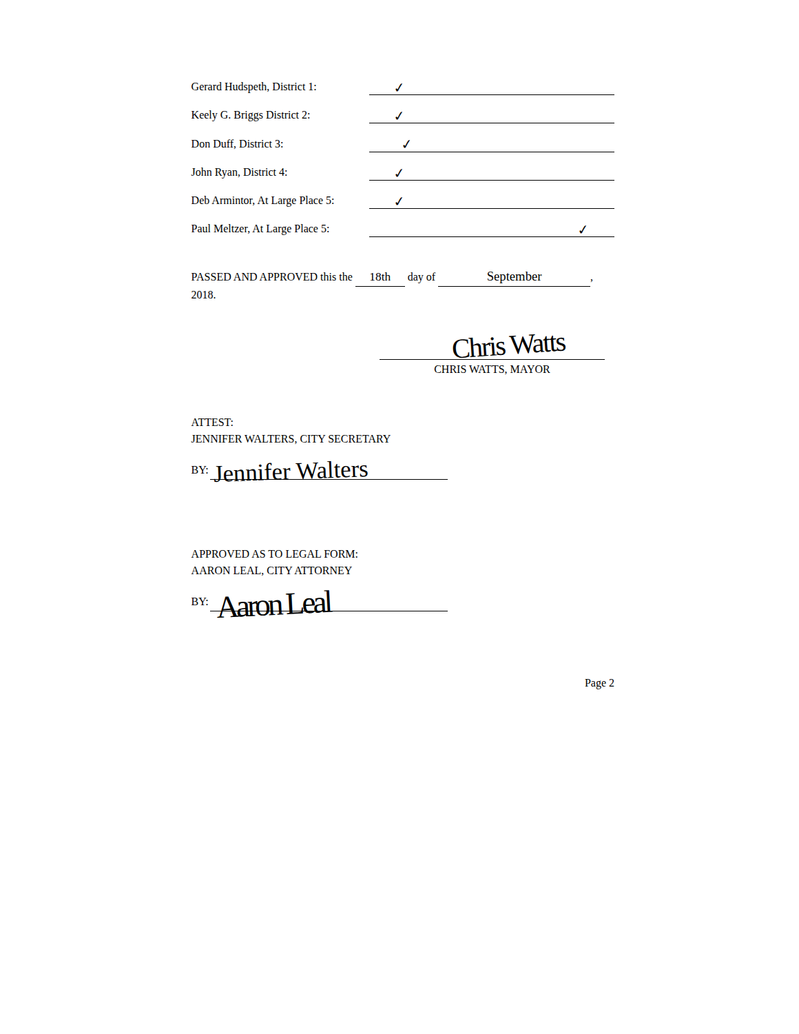| Gerard Hudspeth, District 1: | ✓ | | | |
| Keely G. Briggs District 2: | ✓ | | | |
| Don Duff, District 3: | ✓ | | | |
| John Ryan, District 4: | ✓ | | | |
| Deb Armintor, At Large Place 5: | ✓ | | | |
| Paul Meltzer, At Large Place 5: | | | | ✓ |
PASSED AND APPROVED this the 18th day of September, 2018.
Chris Watts
CHRIS WATTS, MAYOR
ATTEST:
JENNIFER WALTERS, CITY SECRETARY
BY: Jennifer Walters
APPROVED AS TO LEGAL FORM:
AARON LEAL, CITY ATTORNEY
BY: Aaron Leal
Page 2